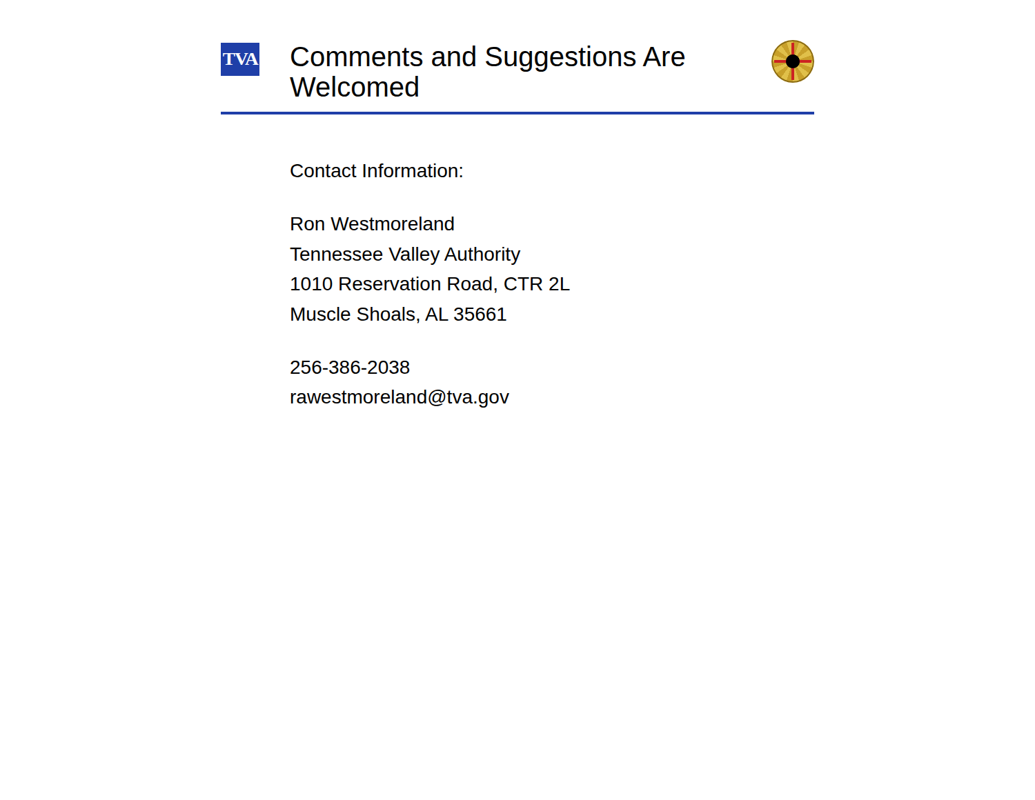TVA
Comments and Suggestions Are Welcomed
Contact Information:
Ron Westmoreland
Tennessee Valley Authority
1010 Reservation Road, CTR 2L
Muscle Shoals, AL 35661
256-386-2038
rawestmoreland@tva.gov